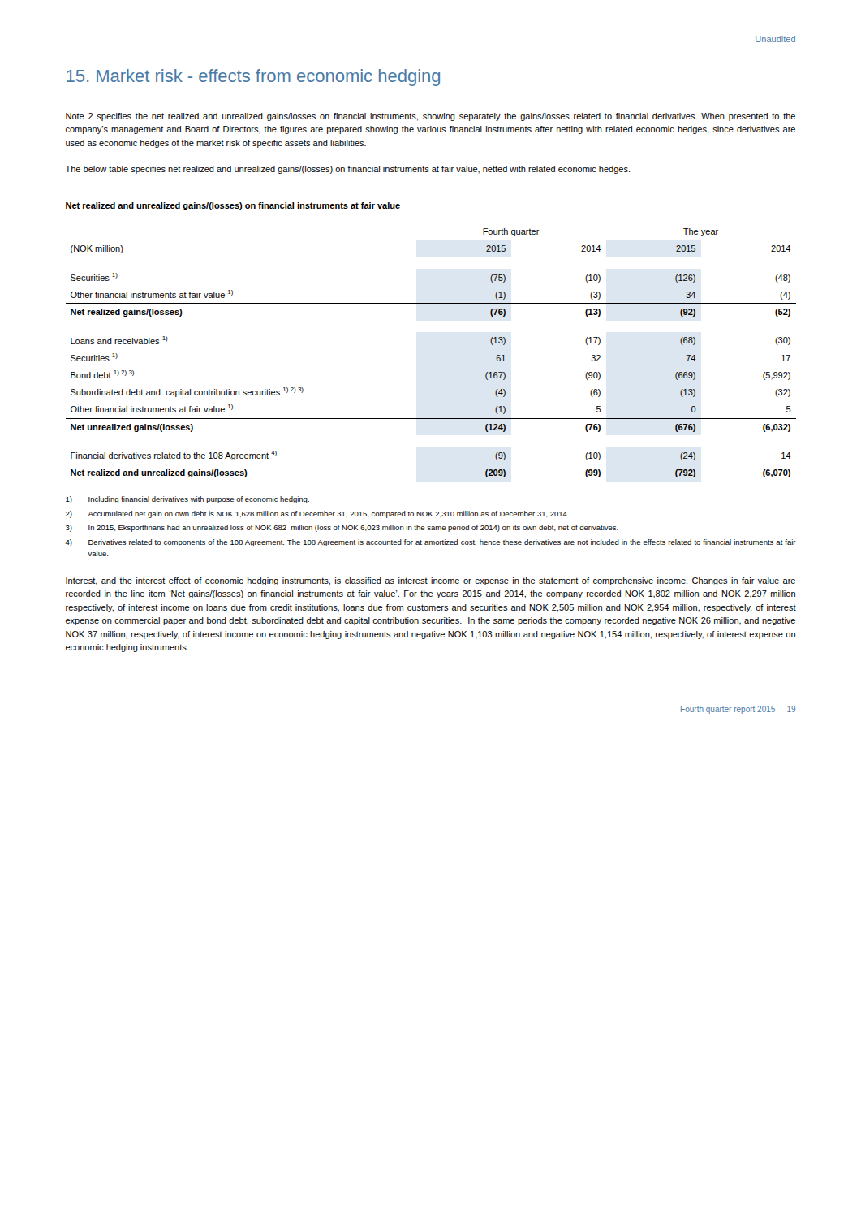Unaudited
15. Market risk - effects from economic hedging
Note 2 specifies the net realized and unrealized gains/losses on financial instruments, showing separately the gains/losses related to financial derivatives. When presented to the company’s management and Board of Directors, the figures are prepared showing the various financial instruments after netting with related economic hedges, since derivatives are used as economic hedges of the market risk of specific assets and liabilities.
The below table specifies net realized and unrealized gains/(losses) on financial instruments at fair value, netted with related economic hedges.
Net realized and unrealized gains/(losses) on financial instruments at fair value
| | Fourth quarter | The year |
| --- | --- | --- |
| (NOK million) | 2015 | 2014 | 2015 | 2014 |
| Securities 1) | (75) | (10) | (126) | (48) |
| Other financial instruments at fair value 1) | (1) | (3) | 34 | (4) |
| Net realized gains/(losses) | (76) | (13) | (92) | (52) |
| Loans and receivables 1) | (13) | (17) | (68) | (30) |
| Securities 1) | 61 | 32 | 74 | 17 |
| Bond debt 1) 2) 3) | (167) | (90) | (669) | (5,992) |
| Subordinated debt and capital contribution securities 1) 2) 3) | (4) | (6) | (13) | (32) |
| Other financial instruments at fair value 1) | (1) | 5 | 0 | 5 |
| Net unrealized gains/(losses) | (124) | (76) | (676) | (6,032) |
| Financial derivatives related to the 108 Agreement 4) | (9) | (10) | (24) | 14 |
| Net realized and unrealized gains/(losses) | (209) | (99) | (792) | (6,070) |
1) Including financial derivatives with purpose of economic hedging.
2) Accumulated net gain on own debt is NOK 1,628 million as of December 31, 2015, compared to NOK 2,310 million as of December 31, 2014.
3) In 2015, Eksportfinans had an unrealized loss of NOK 682 million (loss of NOK 6,023 million in the same period of 2014) on its own debt, net of derivatives.
4) Derivatives related to components of the 108 Agreement. The 108 Agreement is accounted for at amortized cost, hence these derivatives are not included in the effects related to financial instruments at fair value.
Interest, and the interest effect of economic hedging instruments, is classified as interest income or expense in the statement of comprehensive income. Changes in fair value are recorded in the line item ‘Net gains/(losses) on financial instruments at fair value’. For the years 2015 and 2014, the company recorded NOK 1,802 million and NOK 2,297 million respectively, of interest income on loans due from credit institutions, loans due from customers and securities and NOK 2,505 million and NOK 2,954 million, respectively, of interest expense on commercial paper and bond debt, subordinated debt and capital contribution securities. In the same periods the company recorded negative NOK 26 million, and negative NOK 37 million, respectively, of interest income on economic hedging instruments and negative NOK 1,103 million and negative NOK 1,154 million, respectively, of interest expense on economic hedging instruments.
Fourth quarter report 201519